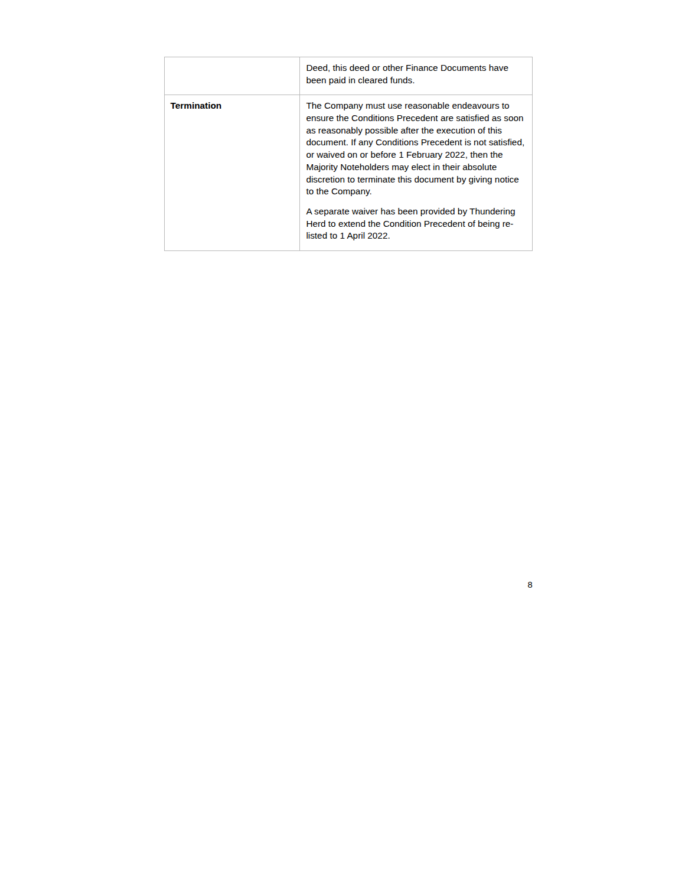| | Deed, this deed or other Finance Documents have been paid in cleared funds. |
| Termination | The Company must use reasonable endeavours to ensure the Conditions Precedent are satisfied as soon as reasonably possible after the execution of this document. If any Conditions Precedent is not satisfied, or waived on or before 1 February 2022, then the Majority Noteholders may elect in their absolute discretion to terminate this document by giving notice to the Company. A separate waiver has been provided by Thundering Herd to extend the Condition Precedent of being re-listed to 1 April 2022. |
8